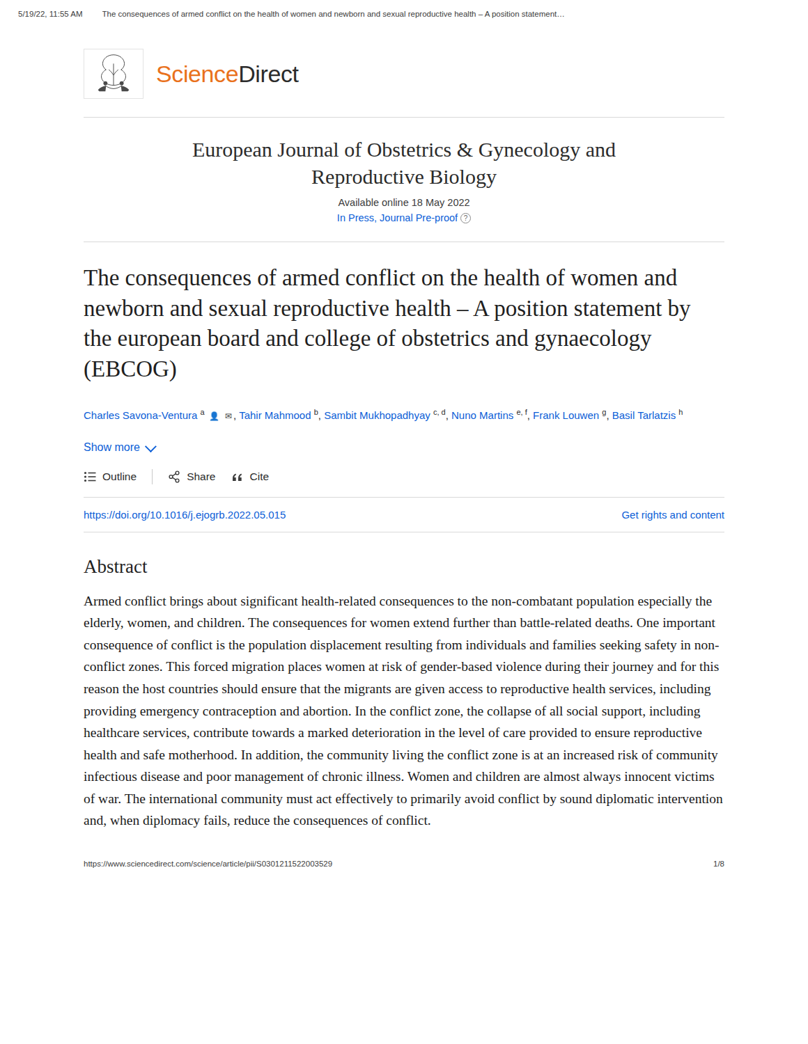5/19/22, 11:55 AM The consequences of armed conflict on the health of women and newborn and sexual reproductive health – A position statement…
Science Direct
European Journal of Obstetrics & Gynecology and
Reproductive Biology
Available online 18 May 2022
In Press, Journal Pre-proof?
The consequences of armed conflict on the health of women and newborn and sexual reproductive health – A position statement by the european board and college of obstetrics and gynaecology (EBCOG)
Charles Savona-Ventura a 👤 ✉, Tahir Mahmood b, Sambit Mukhopadhyay c, d, Nuno Martins e, f, Frank Louwen g, Basil Tarlatzis h
Show more
Outline Share Cite
https://doi.org/10.1016/j.ejogrb.2022.05.015 Get rights and content
Abstract
Armed conflict brings about significant health-related consequences to the non-combatant population especially the elderly, women, and children. The consequences for women extend further than battle-related deaths. One important consequence of conflict is the population displacement resulting from individuals and families seeking safety in non-conflict zones. This forced migration places women at risk of gender-based violence during their journey and for this reason the host countries should ensure that the migrants are given access to reproductive health services, including providing emergency contraception and abortion. In the conflict zone, the collapse of all social support, including healthcare services, contribute towards a marked deterioration in the level of care provided to ensure reproductive health and safe motherhood. In addition, the community living the conflict zone is at an increased risk of community infectious disease and poor management of chronic illness. Women and children are almost always innocent victims of war. The international community must act effectively to primarily avoid conflict by sound diplomatic intervention and, when diplomacy fails, reduce the consequences of conflict.
https://www.sciencedirect.com/science/article/pii/S0301211522003529 1/8